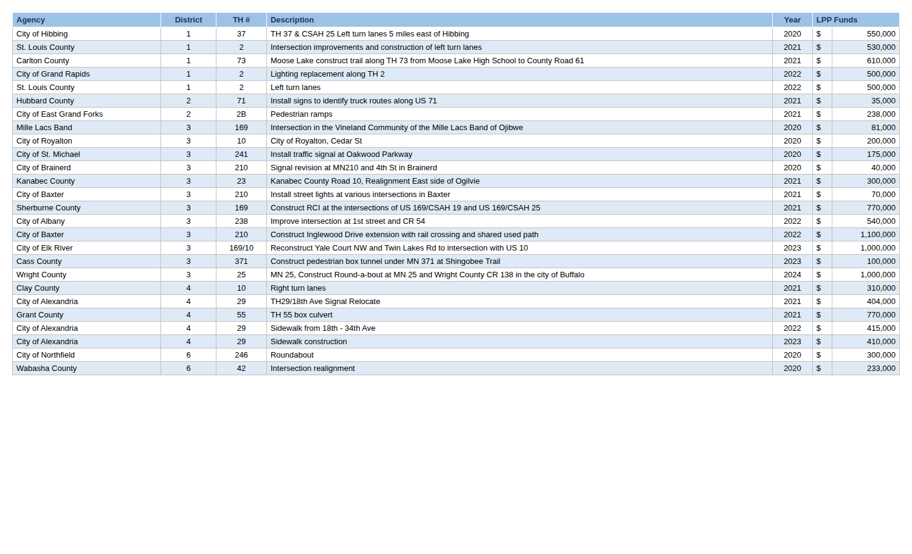| Agency | District | TH # | Description | Year | LPP Funds |
| --- | --- | --- | --- | --- | --- |
| City of Hibbing | 1 | 37 | TH 37 & CSAH 25 Left turn lanes 5 miles east of Hibbing | 2020 | $ | 550,000 |
| St. Louis County | 1 | 2 | Intersection improvements and construction of left turn lanes | 2021 | $ | 530,000 |
| Carlton County | 1 | 73 | Moose Lake construct trail along TH 73 from Moose Lake High School to County Road 61 | 2021 | $ | 610,000 |
| City of Grand Rapids | 1 | 2 | Lighting replacement along TH 2 | 2022 | $ | 500,000 |
| St. Louis County | 1 | 2 | Left turn lanes | 2022 | $ | 500,000 |
| Hubbard County | 2 | 71 | Install signs to identify truck routes along US 71 | 2021 | $ | 35,000 |
| City of East Grand Forks | 2 | 2B | Pedestrian ramps | 2021 | $ | 238,000 |
| Mille Lacs Band | 3 | 169 | Intersection in the Vineland Community of the Mille Lacs Band of Ojibwe | 2020 | $ | 81,000 |
| City of Royalton | 3 | 10 | City of Royalton, Cedar St | 2020 | $ | 200,000 |
| City of St. Michael | 3 | 241 | Install traffic signal at Oakwood Parkway | 2020 | $ | 175,000 |
| City of Brainerd | 3 | 210 | Signal revision at MN210 and 4th St in Brainerd | 2020 | $ | 40,000 |
| Kanabec County | 3 | 23 | Kanabec County Road 10, Realignment East side of Ogilvie | 2021 | $ | 300,000 |
| City of Baxter | 3 | 210 | Install street lights at various intersections in Baxter | 2021 | $ | 70,000 |
| Sherburne County | 3 | 169 | Construct RCI at the intersections of US 169/CSAH 19 and US 169/CSAH 25 | 2021 | $ | 770,000 |
| City of Albany | 3 | 238 | Improve intersection at 1st street and CR 54 | 2022 | $ | 540,000 |
| City of Baxter | 3 | 210 | Construct Inglewood Drive extension with rail crossing and shared used path | 2022 | $ | 1,100,000 |
| City of Elk River | 3 | 169/10 | Reconstruct Yale Court NW and Twin Lakes Rd to intersection with US 10 | 2023 | $ | 1,000,000 |
| Cass County | 3 | 371 | Construct pedestrian box tunnel under MN 371 at Shingobee Trail | 2023 | $ | 100,000 |
| Wright County | 3 | 25 | MN 25, Construct Round-a-bout at MN 25 and Wright County CR 138 in the city of Buffalo | 2024 | $ | 1,000,000 |
| Clay County | 4 | 10 | Right turn lanes | 2021 | $ | 310,000 |
| City of Alexandria | 4 | 29 | TH29/18th Ave Signal Relocate | 2021 | $ | 404,000 |
| Grant County | 4 | 55 | TH 55 box culvert | 2021 | $ | 770,000 |
| City of Alexandria | 4 | 29 | Sidewalk from 18th - 34th Ave | 2022 | $ | 415,000 |
| City of Alexandria | 4 | 29 | Sidewalk construction | 2023 | $ | 410,000 |
| City of Northfield | 6 | 246 | Roundabout | 2020 | $ | 300,000 |
| Wabasha County | 6 | 42 | Intersection realignment | 2020 | $ | 233,000 |